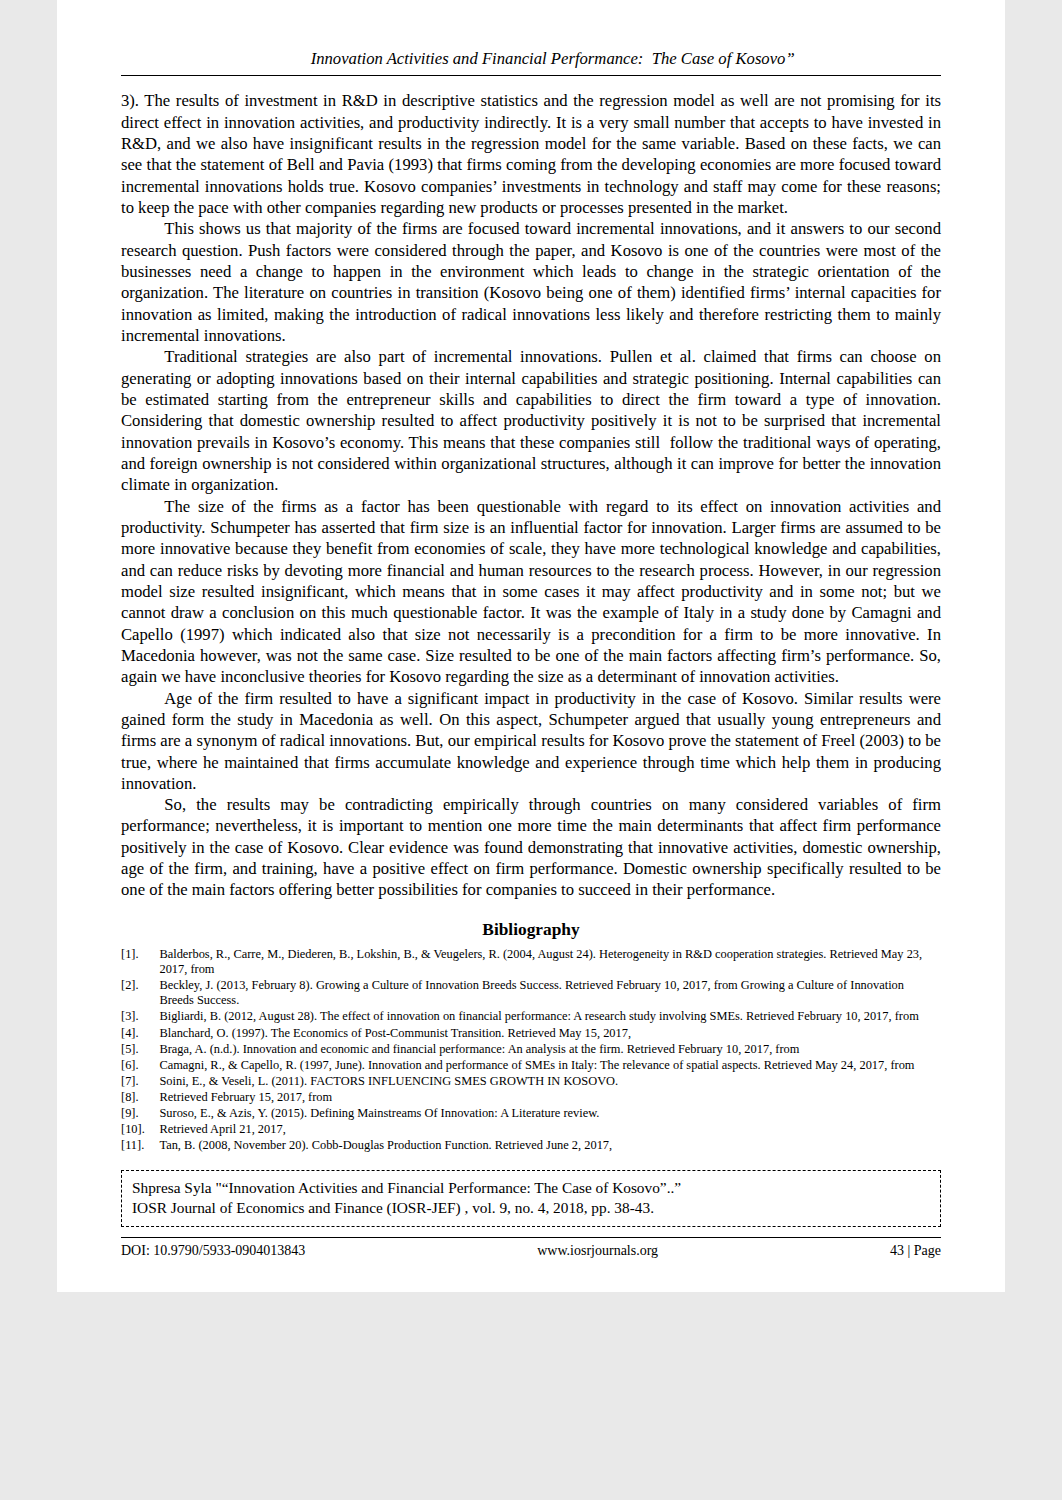Innovation Activities and Financial Performance: The Case of Kosovo”
3). The results of investment in R&D in descriptive statistics and the regression model as well are not promising for its direct effect in innovation activities, and productivity indirectly. It is a very small number that accepts to have invested in R&D, and we also have insignificant results in the regression model for the same variable. Based on these facts, we can see that the statement of Bell and Pavia (1993) that firms coming from the developing economies are more focused toward incremental innovations holds true. Kosovo companies’ investments in technology and staff may come for these reasons; to keep the pace with other companies regarding new products or processes presented in the market.
This shows us that majority of the firms are focused toward incremental innovations, and it answers to our second research question. Push factors were considered through the paper, and Kosovo is one of the countries were most of the businesses need a change to happen in the environment which leads to change in the strategic orientation of the organization. The literature on countries in transition (Kosovo being one of them) identified firms’ internal capacities for innovation as limited, making the introduction of radical innovations less likely and therefore restricting them to mainly incremental innovations.
Traditional strategies are also part of incremental innovations. Pullen et al. claimed that firms can choose on generating or adopting innovations based on their internal capabilities and strategic positioning. Internal capabilities can be estimated starting from the entrepreneur skills and capabilities to direct the firm toward a type of innovation. Considering that domestic ownership resulted to affect productivity positively it is not to be surprised that incremental innovation prevails in Kosovo’s economy. This means that these companies still follow the traditional ways of operating, and foreign ownership is not considered within organizational structures, although it can improve for better the innovation climate in organization.
The size of the firms as a factor has been questionable with regard to its effect on innovation activities and productivity. Schumpeter has asserted that firm size is an influential factor for innovation. Larger firms are assumed to be more innovative because they benefit from economies of scale, they have more technological knowledge and capabilities, and can reduce risks by devoting more financial and human resources to the research process. However, in our regression model size resulted insignificant, which means that in some cases it may affect productivity and in some not; but we cannot draw a conclusion on this much questionable factor. It was the example of Italy in a study done by Camagni and Capello (1997) which indicated also that size not necessarily is a precondition for a firm to be more innovative. In Macedonia however, was not the same case. Size resulted to be one of the main factors affecting firm’s performance. So, again we have inconclusive theories for Kosovo regarding the size as a determinant of innovation activities.
Age of the firm resulted to have a significant impact in productivity in the case of Kosovo. Similar results were gained form the study in Macedonia as well. On this aspect, Schumpeter argued that usually young entrepreneurs and firms are a synonym of radical innovations. But, our empirical results for Kosovo prove the statement of Freel (2003) to be true, where he maintained that firms accumulate knowledge and experience through time which help them in producing innovation.
So, the results may be contradicting empirically through countries on many considered variables of firm performance; nevertheless, it is important to mention one more time the main determinants that affect firm performance positively in the case of Kosovo. Clear evidence was found demonstrating that innovative activities, domestic ownership, age of the firm, and training, have a positive effect on firm performance. Domestic ownership specifically resulted to be one of the main factors offering better possibilities for companies to succeed in their performance.
Bibliography
[1]. Balderbos, R., Carre, M., Diederen, B., Lokshin, B., & Veugelers, R. (2004, August 24). Heterogeneity in R&D cooperation strategies. Retrieved May 23, 2017, from
[2]. Beckley, J. (2013, February 8). Growing a Culture of Innovation Breeds Success. Retrieved February 10, 2017, from Growing a Culture of Innovation Breeds Success.
[3]. Bigliardi, B. (2012, August 28). The effect of innovation on financial performance: A research study involving SMEs. Retrieved February 10, 2017, from
[4]. Blanchard, O. (1997). The Economics of Post-Communist Transition. Retrieved May 15, 2017,
[5]. Braga, A. (n.d.). Innovation and economic and financial performance: An analysis at the firm. Retrieved February 10, 2017, from
[6]. Camagni, R., & Capello, R. (1997, June). Innovation and performance of SMEs in Italy: The relevance of spatial aspects. Retrieved May 24, 2017, from
[7]. Soini, E., & Veseli, L. (2011). FACTORS INFLUENCING SMES GROWTH IN KOSOVO.
[8]. Retrieved February 15, 2017, from
[9]. Suroso, E., & Azis, Y. (2015). Defining Mainstreams Of Innovation: A Literature review.
[10]. Retrieved April 21, 2017,
[11]. Tan, B. (2008, November 20). Cobb-Douglas Production Function. Retrieved June 2, 2017,
Shpresa Syla "“Innovation Activities and Financial Performance: The Case of Kosovo”..”
IOSR Journal of Economics and Finance (IOSR-JEF) , vol. 9, no. 4, 2018, pp. 38-43.
DOI: 10.9790/5933-0904013843
www.iosrjournals.org
43 | Page